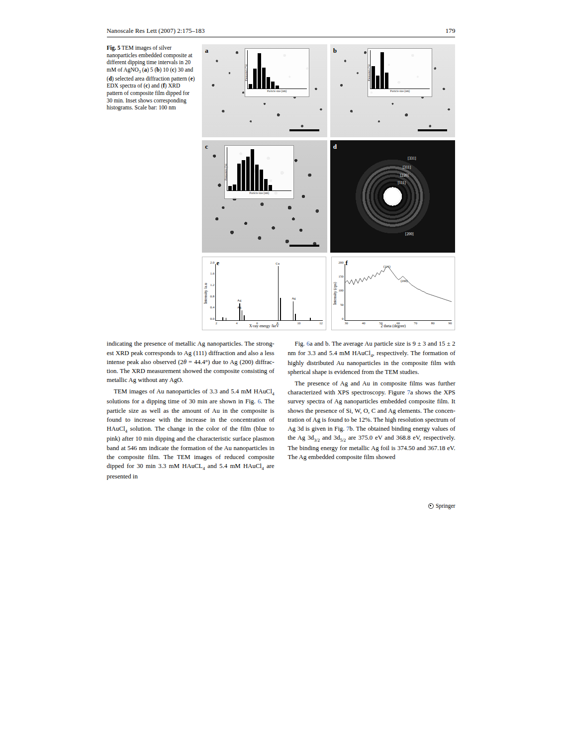Nanoscale Res Lett (2007) 2:175–183 179
Fig. 5 TEM images of silver nanoparticles embedded composite at different dipping time intervals in 20 mM of AgNO3 (a) 5 (b) 10 (c) 30 and (d) selected area diffraction pattern (e) EDX spectra of (c) and (f) XRD pattern of composite film dipped for 30 min. Inset shows corresponding histograms. Scale bar: 100 nm
a
Frequency (%)
Particle size (nm)
b
Frequency (%)
Particle size (nm)
c
Frequency (%)
Particle size (nm)
d [331] [311] [220] [111] [200]
e Intensity /a.u
2.01.61.20.80.40.0
Ag Ag Cu Ag
24681012
X-ray energy /keV
f Intensity (cps)
200150100500
(111) (200)
30405060708090
2 theta (degree)
indicating the presence of metallic Ag nanoparticles. The strongest XRD peak corresponds to Ag (111) diffraction and also a less intense peak also observed (2θ = 44.4°) due to Ag (200) diffraction. The XRD measurement showed the composite consisting of metallic Ag without any AgO.
TEM images of Au nanoparticles of 3.3 and 5.4 mM HAuCl4 solutions for a dipping time of 30 min are shown in Fig. 6. The particle size as well as the amount of Au in the composite is found to increase with the increase in the concentration of HAuCl4 solution. The change in the color of the film (blue to pink) after 10 min dipping and the characteristic surface plasmon band at 546 nm indicate the formation of the Au nanoparticles in the composite film. The TEM images of reduced composite dipped for 30 min 3.3 mM HAuCL4 and 5.4 mM HAuCl4 are presented in
Fig. 6a and b. The average Au particle size is 9 ± 3 and 15 ± 2 nm for 3.3 and 5.4 mM HAuCl4, respectively. The formation of highly distributed Au nanoparticles in the composite film with spherical shape is evidenced from the TEM studies.
The presence of Ag and Au in composite films was further characterized with XPS spectroscopy. Figure 7a shows the XPS survey spectra of Ag nanoparticles embedded composite film. It shows the presence of Si, W, O, C and Ag elements. The concentration of Ag is found to be 12%. The high resolution spectrum of Ag 3d is given in Fig. 7b. The obtained binding energy values of the Ag 3d3/2 and 3d5/2 are 375.0 eV and 368.8 eV, respectively. The binding energy for metallic Ag foil is 374.50 and 367.18 eV. The Ag embedded composite film showed
Springer